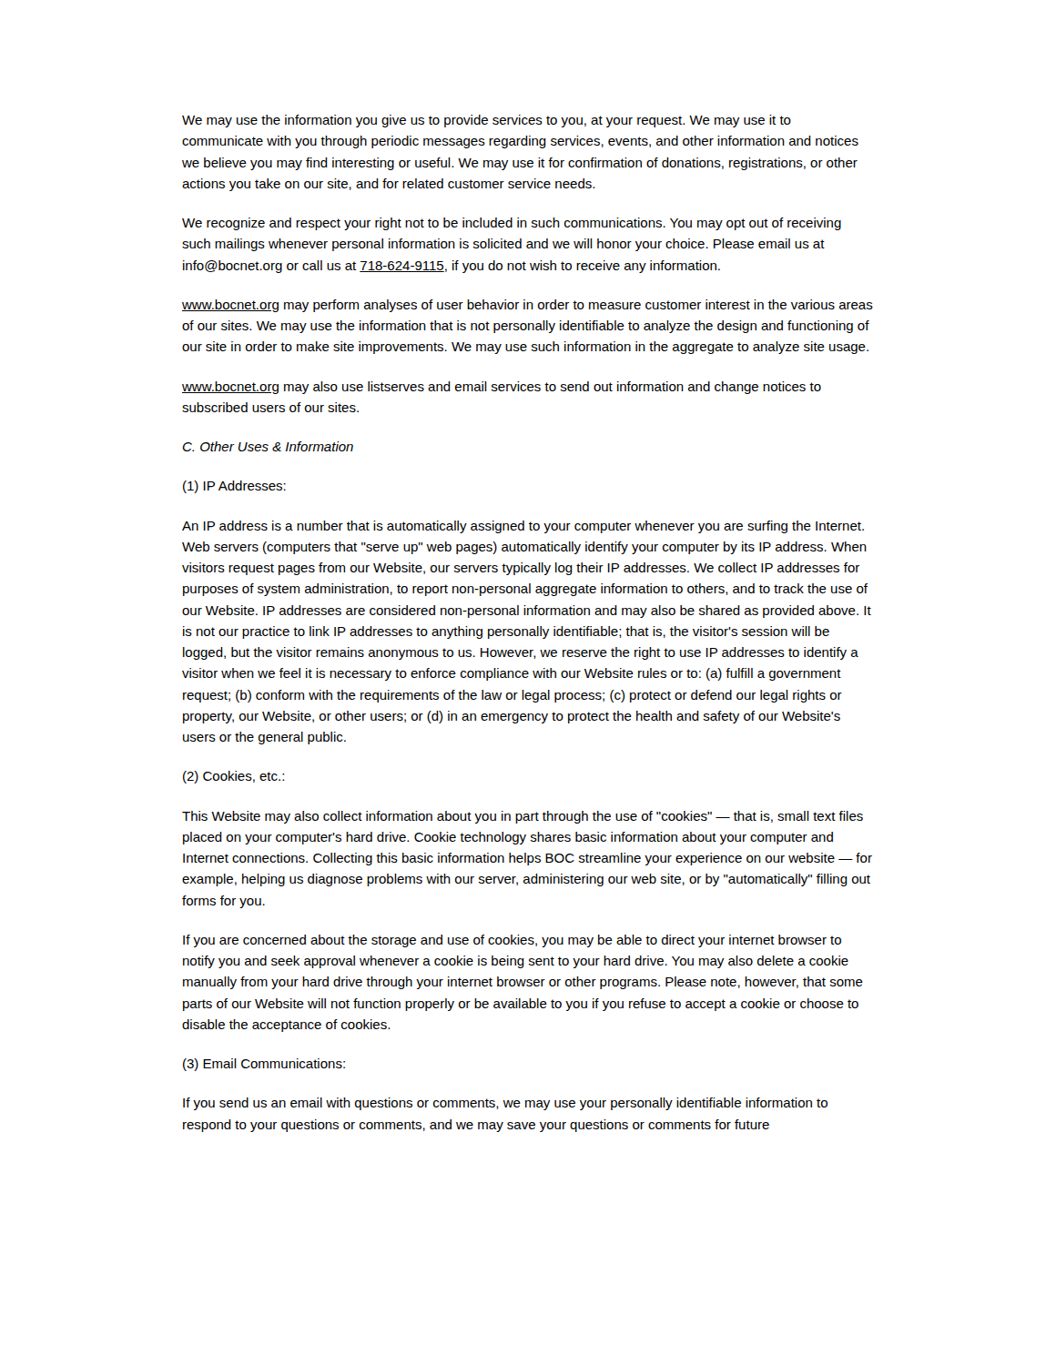We may use the information you give us to provide services to you, at your request. We may use it to communicate with you through periodic messages regarding services, events, and other information and notices we believe you may find interesting or useful. We may use it for confirmation of donations, registrations, or other actions you take on our site, and for related customer service needs.
We recognize and respect your right not to be included in such communications. You may opt out of receiving such mailings whenever personal information is solicited and we will honor your choice. Please email us at info@bocnet.org or call us at 718-624-9115, if you do not wish to receive any information.
www.bocnet.org may perform analyses of user behavior in order to measure customer interest in the various areas of our sites. We may use the information that is not personally identifiable to analyze the design and functioning of our site in order to make site improvements. We may use such information in the aggregate to analyze site usage.
www.bocnet.org may also use listserves and email services to send out information and change notices to subscribed users of our sites.
C. Other Uses & Information
(1) IP Addresses:
An IP address is a number that is automatically assigned to your computer whenever you are surfing the Internet. Web servers (computers that "serve up" web pages) automatically identify your computer by its IP address. When visitors request pages from our Website, our servers typically log their IP addresses. We collect IP addresses for purposes of system administration, to report non-personal aggregate information to others, and to track the use of our Website. IP addresses are considered non-personal information and may also be shared as provided above. It is not our practice to link IP addresses to anything personally identifiable; that is, the visitor's session will be logged, but the visitor remains anonymous to us. However, we reserve the right to use IP addresses to identify a visitor when we feel it is necessary to enforce compliance with our Website rules or to: (a) fulfill a government request; (b) conform with the requirements of the law or legal process; (c) protect or defend our legal rights or property, our Website, or other users; or (d) in an emergency to protect the health and safety of our Website's users or the general public.
(2) Cookies, etc.:
This Website may also collect information about you in part through the use of "cookies" — that is, small text files placed on your computer's hard drive. Cookie technology shares basic information about your computer and Internet connections. Collecting this basic information helps BOC streamline your experience on our website — for example, helping us diagnose problems with our server, administering our web site, or by "automatically" filling out forms for you.
If you are concerned about the storage and use of cookies, you may be able to direct your internet browser to notify you and seek approval whenever a cookie is being sent to your hard drive. You may also delete a cookie manually from your hard drive through your internet browser or other programs. Please note, however, that some parts of our Website will not function properly or be available to you if you refuse to accept a cookie or choose to disable the acceptance of cookies.
(3) Email Communications:
If you send us an email with questions or comments, we may use your personally identifiable information to respond to your questions or comments, and we may save your questions or comments for future